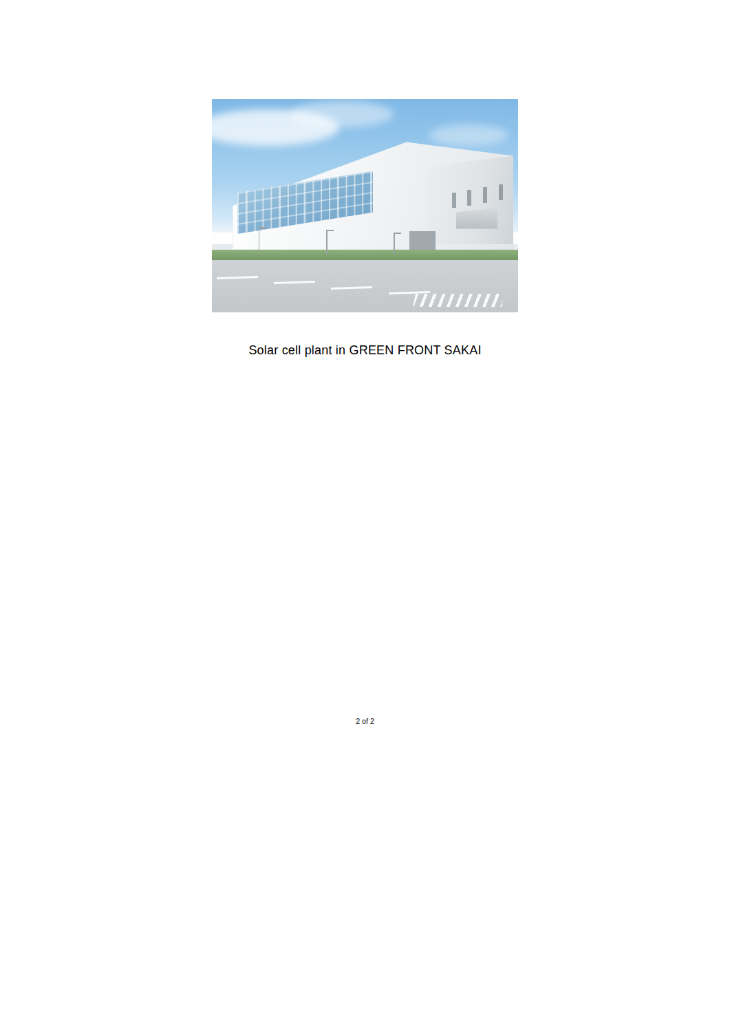Solar cell plant in GREEN FRONT SAKAI
2 of 2